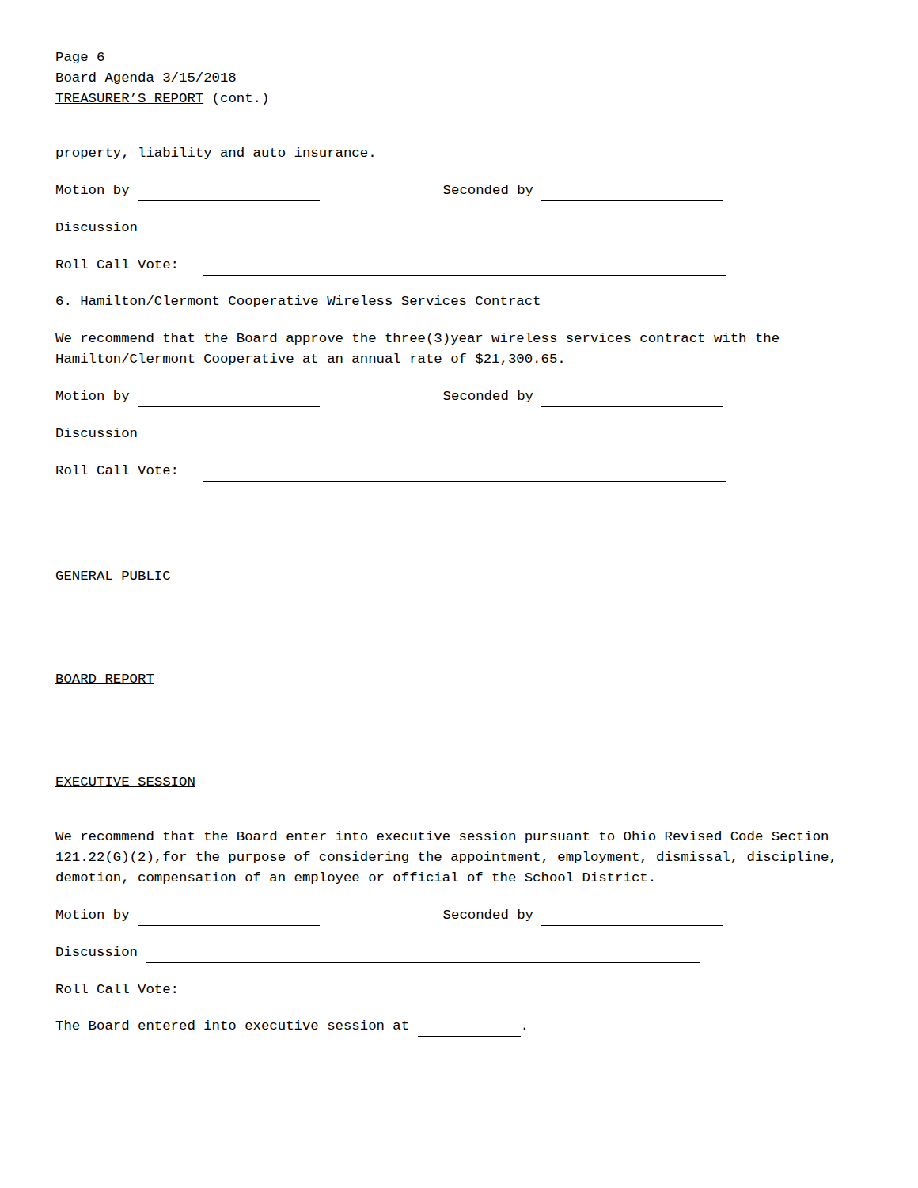Page 6
Board Agenda 3/15/2018
TREASURER’S REPORT (cont.)
property, liability and auto insurance.
Motion by
Seconded by
Discussion
Roll Call Vote:
6. Hamilton/Clermont Cooperative Wireless Services Contract
We recommend that the Board approve the three(3)year wireless services contract with the Hamilton/Clermont Cooperative at an annual rate of $21,300.65.
Motion by
Seconded by
Discussion
Roll Call Vote:
GENERAL PUBLIC
BOARD REPORT
EXECUTIVE SESSION
We recommend that the Board enter into executive session pursuant to Ohio Revised Code Section 121.22(G)(2),for the purpose of considering the appointment, employment, dismissal, discipline, demotion, compensation of an employee or official of the School District.
Motion by
Seconded by
Discussion
Roll Call Vote:
The Board entered into executive session at .